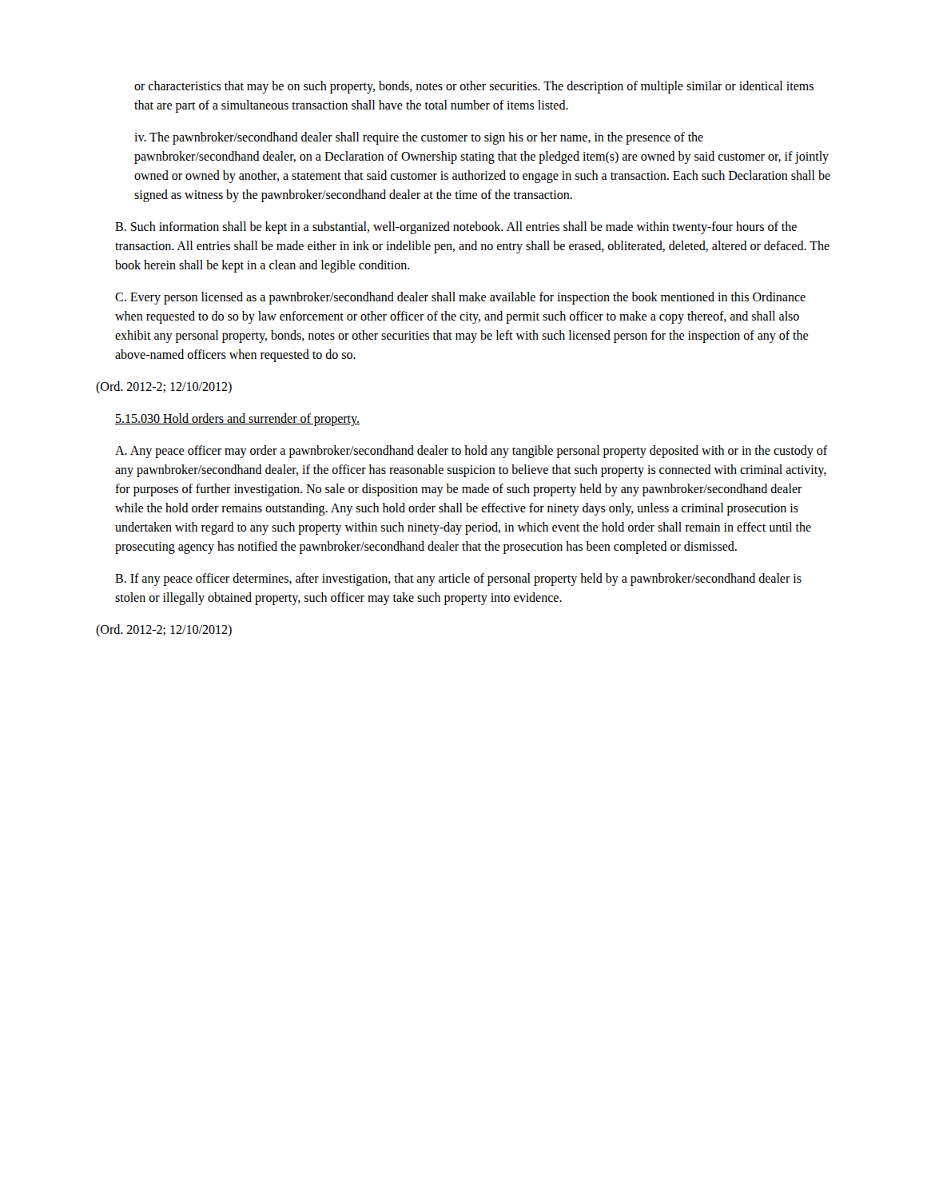or characteristics that may be on such property, bonds, notes or other securities. The description of multiple similar or identical items that are part of a simultaneous transaction shall have the total number of items listed.
iv. The pawnbroker/secondhand dealer shall require the customer to sign his or her name, in the presence of the pawnbroker/secondhand dealer, on a Declaration of Ownership stating that the pledged item(s) are owned by said customer or, if jointly owned or owned by another, a statement that said customer is authorized to engage in such a transaction. Each such Declaration shall be signed as witness by the pawnbroker/secondhand dealer at the time of the transaction.
B. Such information shall be kept in a substantial, well-organized notebook. All entries shall be made within twenty-four hours of the transaction. All entries shall be made either in ink or indelible pen, and no entry shall be erased, obliterated, deleted, altered or defaced. The book herein shall be kept in a clean and legible condition.
C. Every person licensed as a pawnbroker/secondhand dealer shall make available for inspection the book mentioned in this Ordinance when requested to do so by law enforcement or other officer of the city, and permit such officer to make a copy thereof, and shall also exhibit any personal property, bonds, notes or other securities that may be left with such licensed person for the inspection of any of the above-named officers when requested to do so.
(Ord. 2012-2; 12/10/2012)
5.15.030 Hold orders and surrender of property.
A. Any peace officer may order a pawnbroker/secondhand dealer to hold any tangible personal property deposited with or in the custody of any pawnbroker/secondhand dealer, if the officer has reasonable suspicion to believe that such property is connected with criminal activity, for purposes of further investigation. No sale or disposition may be made of such property held by any pawnbroker/secondhand dealer while the hold order remains outstanding. Any such hold order shall be effective for ninety days only, unless a criminal prosecution is undertaken with regard to any such property within such ninety-day period, in which event the hold order shall remain in effect until the prosecuting agency has notified the pawnbroker/secondhand dealer that the prosecution has been completed or dismissed.
B. If any peace officer determines, after investigation, that any article of personal property held by a pawnbroker/secondhand dealer is stolen or illegally obtained property, such officer may take such property into evidence.
(Ord. 2012-2; 12/10/2012)